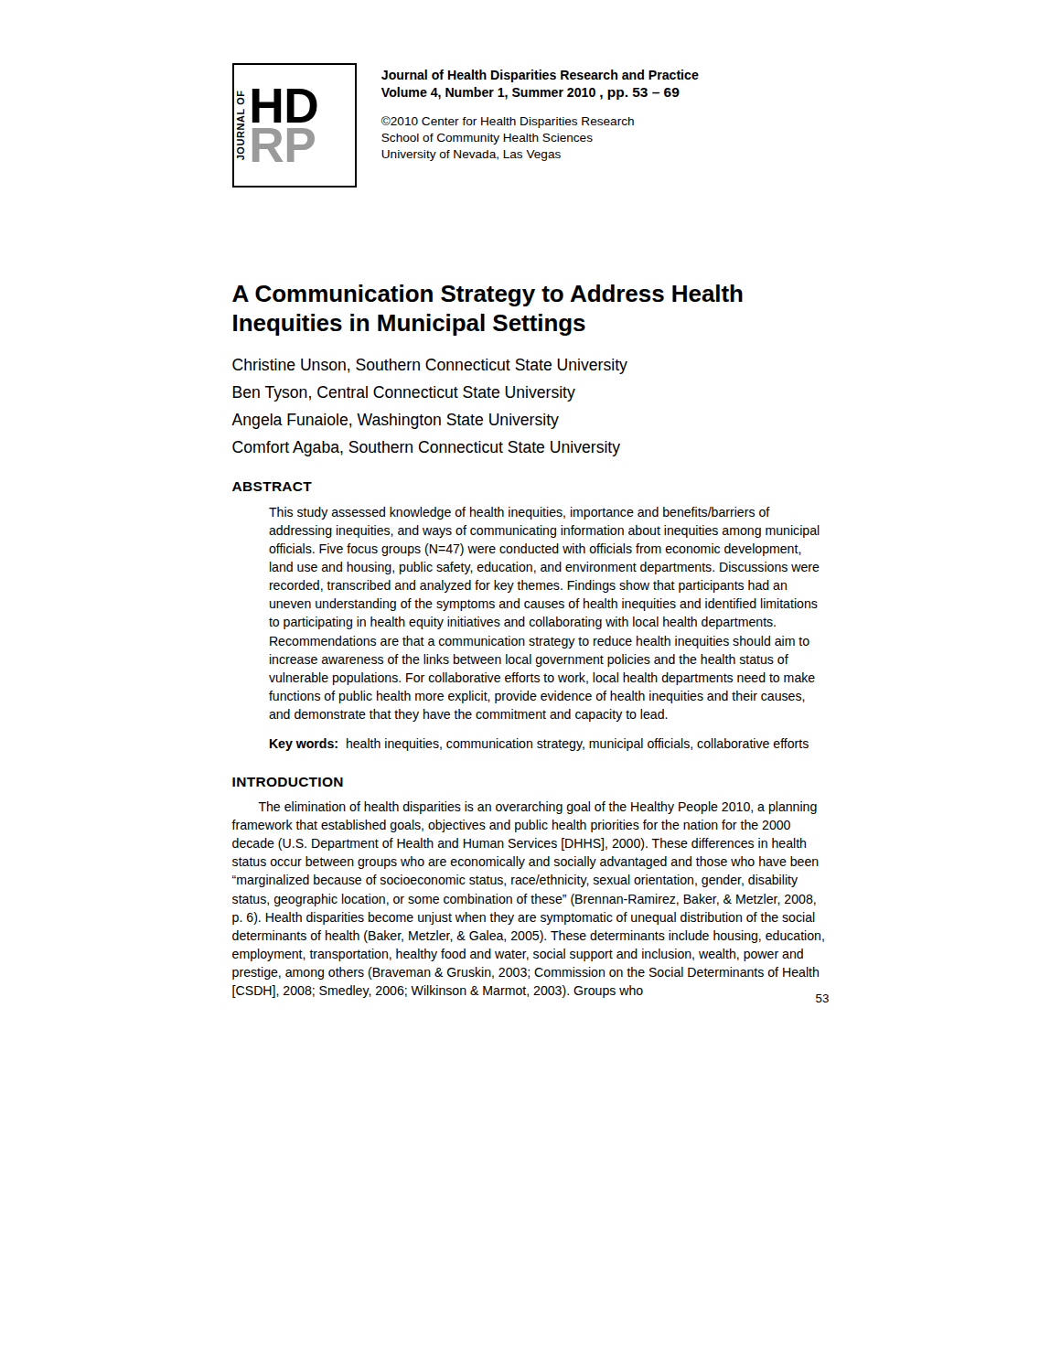JOURNAL OF
HD RP
Journal of Health Disparities Research and Practice
Volume 4, Number 1, Summer 2010 , pp. 53 – 69
©2010 Center for Health Disparities Research
School of Community Health Sciences
University of Nevada, Las Vegas
A Communication Strategy to Address Health Inequities in Municipal Settings
Christine Unson, Southern Connecticut State University
Ben Tyson, Central Connecticut State University
Angela Funaiole, Washington State University
Comfort Agaba, Southern Connecticut State University
ABSTRACT
This study assessed knowledge of health inequities, importance and benefits/barriers of addressing inequities, and ways of communicating information about inequities among municipal officials. Five focus groups (N=47) were conducted with officials from economic development, land use and housing, public safety, education, and environment departments. Discussions were recorded, transcribed and analyzed for key themes. Findings show that participants had an uneven understanding of the symptoms and causes of health inequities and identified limitations to participating in health equity initiatives and collaborating with local health departments. Recommendations are that a communication strategy to reduce health inequities should aim to increase awareness of the links between local government policies and the health status of vulnerable populations. For collaborative efforts to work, local health departments need to make functions of public health more explicit, provide evidence of health inequities and their causes, and demonstrate that they have the commitment and capacity to lead.
Key words: health inequities, communication strategy, municipal officials, collaborative efforts
INTRODUCTION
The elimination of health disparities is an overarching goal of the Healthy People 2010, a planning framework that established goals, objectives and public health priorities for the nation for the 2000 decade (U.S. Department of Health and Human Services [DHHS], 2000). These differences in health status occur between groups who are economically and socially advantaged and those who have been “marginalized because of socioeconomic status, race/ethnicity, sexual orientation, gender, disability status, geographic location, or some combination of these” (Brennan-Ramirez, Baker, & Metzler, 2008, p. 6). Health disparities become unjust when they are symptomatic of unequal distribution of the social determinants of health (Baker, Metzler, & Galea, 2005). These determinants include housing, education, employment, transportation, healthy food and water, social support and inclusion, wealth, power and prestige, among others (Braveman & Gruskin, 2003; Commission on the Social Determinants of Health [CSDH], 2008; Smedley, 2006; Wilkinson & Marmot, 2003). Groups who
53